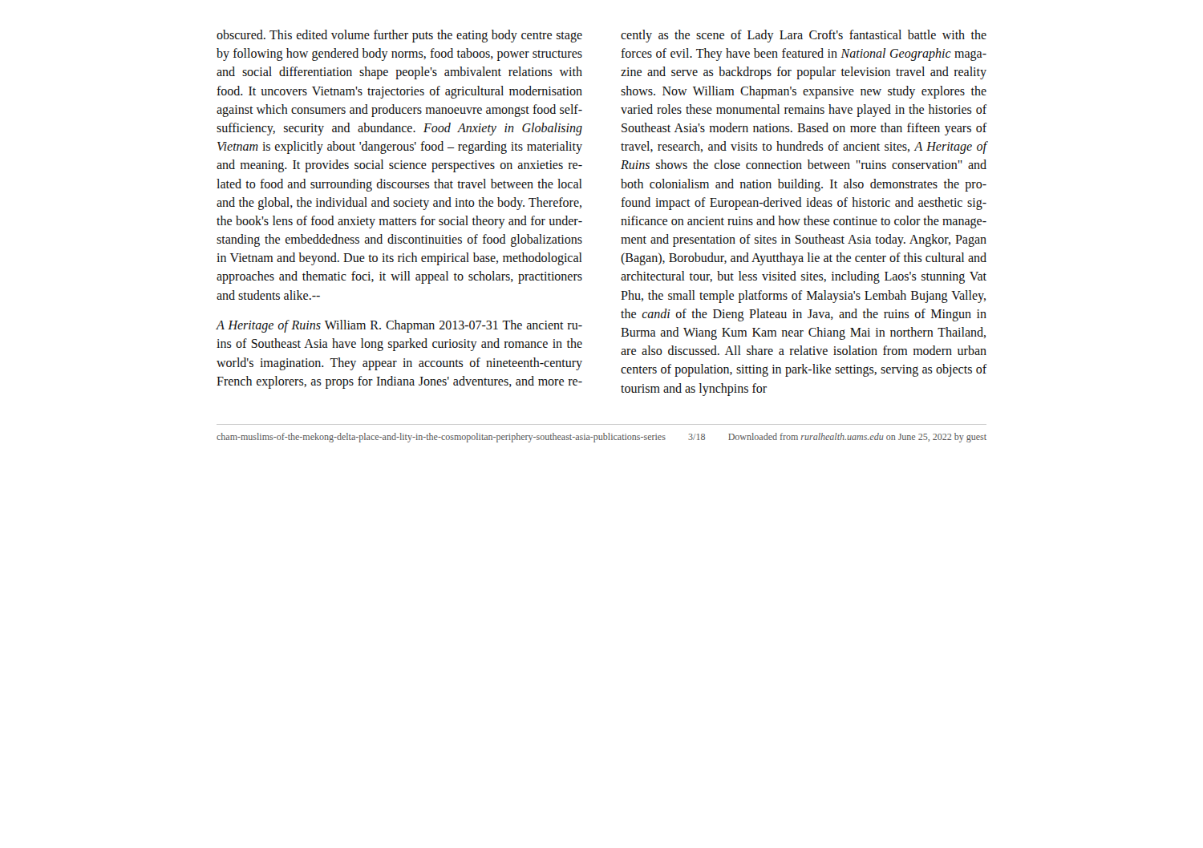obscured. This edited volume further puts the eating body centre stage by following how gendered body norms, food taboos, power structures and social differentiation shape people's ambivalent relations with food. It uncovers Vietnam's trajectories of agricultural modernisation against which consumers and producers manoeuvre amongst food self-sufficiency, security and abundance. Food Anxiety in Globalising Vietnam is explicitly about 'dangerous' food – regarding its materiality and meaning. It provides social science perspectives on anxieties related to food and surrounding discourses that travel between the local and the global, the individual and society and into the body. Therefore, the book's lens of food anxiety matters for social theory and for understanding the embeddedness and discontinuities of food globalizations in Vietnam and beyond. Due to its rich empirical base, methodological approaches and thematic foci, it will appeal to scholars, practitioners and students alike.--
A Heritage of Ruins William R. Chapman 2013-07-31 The ancient ruins of Southeast Asia have long sparked curiosity and romance in the world's imagination. They appear in accounts of nineteenth-century French explorers, as props for Indiana Jones' adventures, and more recently as the scene of Lady Lara Croft's fantastical battle with the forces of evil. They have been featured in National Geographic magazine and serve as backdrops for popular television travel and reality shows. Now William Chapman's expansive new study explores the varied roles these monumental remains have played in the histories of Southeast Asia's modern nations. Based on more than fifteen years of travel, research, and visits to hundreds of ancient sites, A Heritage of Ruins shows the close connection between "ruins conservation" and both colonialism and nation building. It also demonstrates the profound impact of European-derived ideas of historic and aesthetic significance on ancient ruins and how these continue to color the management and presentation of sites in Southeast Asia today. Angkor, Pagan (Bagan), Borobudur, and Ayutthaya lie at the center of this cultural and architectural tour, but less visited sites, including Laos's stunning Vat Phu, the small temple platforms of Malaysia's Lembah Bujang Valley, the candi of the Dieng Plateau in Java, and the ruins of Mingun in Burma and Wiang Kum Kam near Chiang Mai in northern Thailand, are also discussed. All share a relative isolation from modern urban centers of population, sitting in park-like settings, serving as objects of tourism and as lynchpins for
cham-muslims-of-the-mekong-delta-place-and-lity-in-the-cosmopolitan-periphery-southeast-asia-publications-series 3/18 Downloaded from ruralhealth.uams.edu on June 25, 2022 by guest